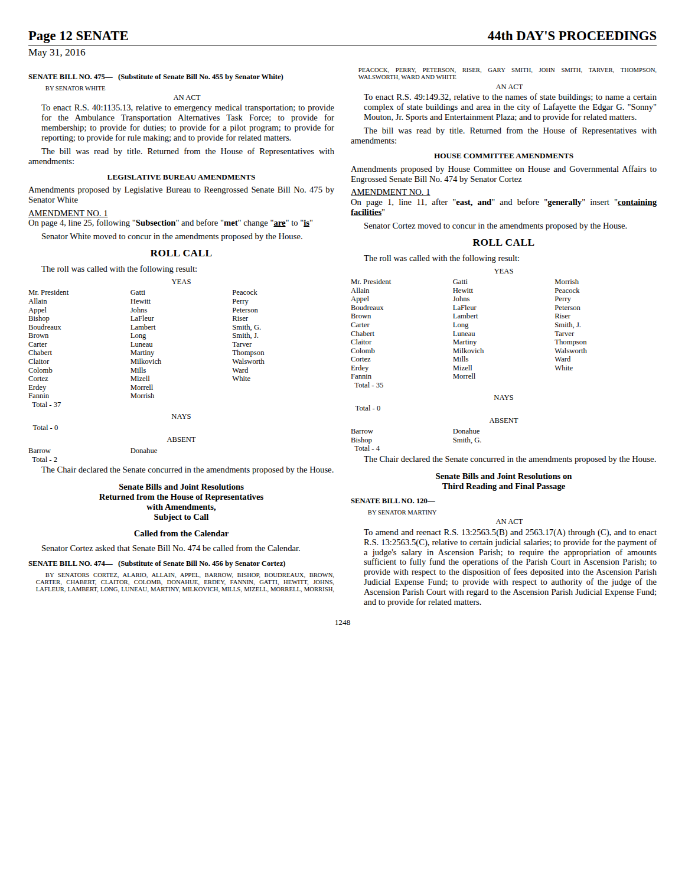Page 12 SENATE
44th DAY'S PROCEEDINGS
May 31, 2016
SENATE BILL NO. 475— (Substitute of Senate Bill No. 455 by Senator White)
BY SENATOR WHITE
AN ACT
To enact R.S. 40:1135.13, relative to emergency medical transportation; to provide for the Ambulance Transportation Alternatives Task Force; to provide for membership; to provide for duties; to provide for a pilot program; to provide for reporting; to provide for rule making; and to provide for related matters.
The bill was read by title. Returned from the House of Representatives with amendments:
LEGISLATIVE BUREAU AMENDMENTS
Amendments proposed by Legislative Bureau to Reengrossed Senate Bill No. 475 by Senator White
AMENDMENT NO. 1
On page 4, line 25, following "Subsection" and before "met" change "are" to "is"
Senator White moved to concur in the amendments proposed by the House.
ROLL CALL
The roll was called with the following result:
YEAS
| Mr. President | Gatti | Peacock |
| Allain | Hewitt | Perry |
| Appel | Johns | Peterson |
| Bishop | LaFleur | Riser |
| Boudreaux | Lambert | Smith, G. |
| Brown | Long | Smith, J. |
| Carter | Luneau | Tarver |
| Chabert | Martiny | Thompson |
| Claitor | Milkovich | Walsworth |
| Colomb | Mills | Ward |
| Cortez | Mizell | White |
| Erdey | Morrell | |
| Fannin | Morrish | |
| Total - 37 | | |
NAYS
Total - 0
ABSENT
| Barrow | Donahue | |
| Total - 2 | | |
The Chair declared the Senate concurred in the amendments proposed by the House.
Senate Bills and Joint Resolutions
Returned from the House of Representatives
with Amendments,
Subject to Call
Called from the Calendar
Senator Cortez asked that Senate Bill No. 474 be called from the Calendar.
SENATE BILL NO. 474— (Substitute of Senate Bill No. 456 by Senator Cortez)
BY SENATORS CORTEZ, ALARIO, ALLAIN, APPEL, BARROW, BISHOP, BOUDREAUX, BROWN, CARTER, CHABERT, CLAITOR, COLOMB, DONAHUE, ERDEY, FANNIN, GATTI, HEWITT, JOHNS, LAFLEUR, LAMBERT, LONG, LUNEAU, MARTINY, MILKOVICH, MILLS, MIZELL, MORRELL, MORRISH, PEACOCK, PERRY, PETERSON, RISER, GARY SMITH, JOHN SMITH, TARVER, THOMPSON, WALSWORTH, WARD AND WHITE
AN ACT
To enact R.S. 49:149.32, relative to the names of state buildings; to name a certain complex of state buildings and area in the city of Lafayette the Edgar G. "Sonny" Mouton, Jr. Sports and Entertainment Plaza; and to provide for related matters.
The bill was read by title. Returned from the House of Representatives with amendments:
HOUSE COMMITTEE AMENDMENTS
Amendments proposed by House Committee on House and Governmental Affairs to Engrossed Senate Bill No. 474 by Senator Cortez
AMENDMENT NO. 1
On page 1, line 11, after "east, and" and before "generally" insert "containing facilities"
Senator Cortez moved to concur in the amendments proposed by the House.
ROLL CALL
The roll was called with the following result:
YEAS
| Mr. President | Gatti | Morrish |
| Allain | Hewitt | Peacock |
| Appel | Johns | Perry |
| Boudreaux | LaFleur | Peterson |
| Brown | Lambert | Riser |
| Carter | Long | Smith, J. |
| Chabert | Luneau | Tarver |
| Claitor | Martiny | Thompson |
| Colomb | Milkovich | Walsworth |
| Cortez | Mills | Ward |
| Erdey | Mizell | White |
| Fannin | Morrell | |
| Total - 35 | | |
NAYS
Total - 0
ABSENT
| Barrow | Donahue | |
| Bishop | Smith, G. | |
| Total - 4 | | |
The Chair declared the Senate concurred in the amendments proposed by the House.
Senate Bills and Joint Resolutions on
Third Reading and Final Passage
SENATE BILL NO. 120—
BY SENATOR MARTINY
AN ACT
To amend and reenact R.S. 13:2563.5(B) and 2563.17(A) through (C), and to enact R.S. 13:2563.5(C), relative to certain judicial salaries; to provide for the payment of a judge's salary in Ascension Parish; to require the appropriation of amounts sufficient to fully fund the operations of the Parish Court in Ascension Parish; to provide with respect to the disposition of fees deposited into the Ascension Parish Judicial Expense Fund; to provide with respect to authority of the judge of the Ascension Parish Court with regard to the Ascension Parish Judicial Expense Fund; and to provide for related matters.
1248